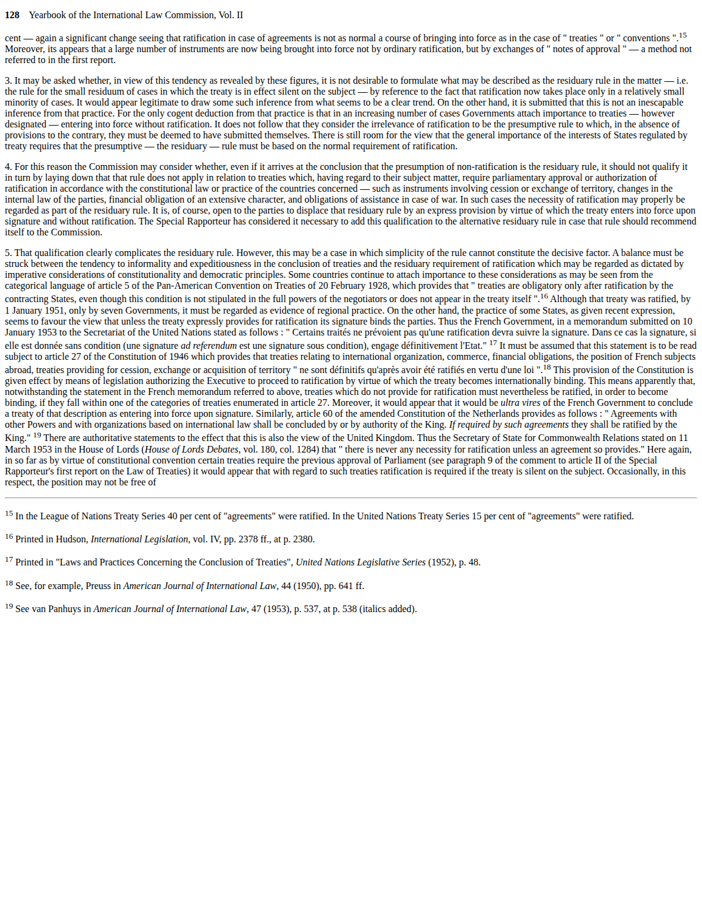128 Yearbook of the International Law Commission, Vol. II
cent — again a significant change seeing that ratification in case of agreements is not as normal a course of bringing into force as in the case of " treaties " or " conventions ".15 Moreover, its appears that a large number of instruments are now being brought into force not by ordinary ratification, but by exchanges of " notes of approval " — a method not referred to in the first report.
3. It may be asked whether, in view of this tendency as revealed by these figures, it is not desirable to formulate what may be described as the residuary rule in the matter — i.e. the rule for the small residuum of cases in which the treaty is in effect silent on the subject — by reference to the fact that ratification now takes place only in a relatively small minority of cases. It would appear legitimate to draw some such inference from what seems to be a clear trend. On the other hand, it is submitted that this is not an inescapable inference from that practice. For the only cogent deduction from that practice is that in an increasing number of cases Governments attach importance to treaties — however designated — entering into force without ratification. It does not follow that they consider the irrelevance of ratification to be the presumptive rule to which, in the absence of provisions to the contrary, they must be deemed to have submitted themselves. There is still room for the view that the general importance of the interests of States regulated by treaty requires that the presumptive — the residuary — rule must be based on the normal requirement of ratification.
4. For this reason the Commission may consider whether, even if it arrives at the conclusion that the presumption of non-ratification is the residuary rule, it should not qualify it in turn by laying down that that rule does not apply in relation to treaties which, having regard to their subject matter, require parliamentary approval or authorization of ratification in accordance with the constitutional law or practice of the countries concerned — such as instruments involving cession or exchange of territory, changes in the internal law of the parties, financial obligation of an extensive character, and obligations of assistance in case of war. In such cases the necessity of ratification may properly be regarded as part of the residuary rule. It is, of course, open to the parties to displace that residuary rule by an express provision by virtue of which the treaty enters into force upon signature and without ratification. The Special Rapporteur has considered it necessary to add this qualification to the alternative residuary rule in case that rule should recommend itself to the Commission.
5. That qualification clearly complicates the residuary rule. However, this may be a case in which simplicity of the rule cannot constitute the decisive factor. A balance must be struck between the tendency to informality and expeditiousness in the conclusion of treaties and the residuary requirement of ratification which may be regarded as dictated by imperative considerations of constitutionality and democratic principles. Some countries continue to attach importance to these considerations as may be seen from the categorical language of article 5 of the Pan-American Convention on Treaties of 20 February 1928, which provides that " treaties are obligatory only after ratification by the contracting States, even though this condition is not stipulated in the full powers of the negotiators or does not appear in the treaty itself ".16 Although that treaty was ratified, by 1 January 1951, only by seven Governments, it must be regarded as evidence of regional practice. On the other hand, the practice of some States, as given recent expression, seems to favour the view that unless the treaty expressly provides for ratification its signature binds the parties. Thus the French Government, in a memorandum submitted on 10 January 1953 to the Secretariat of the United Nations stated as follows : " Certains traités ne prévoient pas qu'une ratification devra suivre la signature. Dans ce cas la signature, si elle est donnée sans condition (une signature ad referendum est une signature sous condition), engage définitivement l'Etat." 17 It must be assumed that this statement is to be read subject to article 27 of the Constitution of 1946 which provides that treaties relating to international organization, commerce, financial obligations, the position of French subjects abroad, treaties providing for cession, exchange or acquisition of territory " ne sont définitifs qu'après avoir été ratifiés en vertu d'une loi ".18 This provision of the Constitution is given effect by means of legislation authorizing the Executive to proceed to ratification by virtue of which the treaty becomes internationally binding. This means apparently that, notwithstanding the statement in the French memorandum referred to above, treaties which do not provide for ratification must nevertheless be ratified, in order to become binding, if they fall within one of the categories of treaties enumerated in article 27. Moreover, it would appear that it would be ultra vires of the French Government to conclude a treaty of that description as entering into force upon signature. Similarly, article 60 of the amended Constitution of the Netherlands provides as follows : " Agreements with other Powers and with organizations based on international law shall be concluded by or by authority of the King. If required by such agreements they shall be ratified by the King." 19 There are authoritative statements to the effect that this is also the view of the United Kingdom. Thus the Secretary of State for Commonwealth Relations stated on 11 March 1953 in the House of Lords (House of Lords Debates, vol. 180, col. 1284) that " there is never any necessity for ratification unless an agreement so provides." Here again, in so far as by virtue of constitutional convention certain treaties require the previous approval of Parliament (see paragraph 9 of the comment to article II of the Special Rapporteur's first report on the Law of Treaties) it would appear that with regard to such treaties ratification is required if the treaty is silent on the subject. Occasionally, in this respect, the position may not be free of
15 In the League of Nations Treaty Series 40 per cent of "agreements" were ratified. In the United Nations Treaty Series 15 per cent of "agreements" were ratified.
16 Printed in Hudson, International Legislation, vol. IV, pp. 2378 ff., at p. 2380.
17 Printed in "Laws and Practices Concerning the Conclusion of Treaties", United Nations Legislative Series (1952), p. 48.
18 See, for example, Preuss in American Journal of International Law, 44 (1950), pp. 641 ff.
19 See van Panhuys in American Journal of International Law, 47 (1953), p. 537, at p. 538 (italics added).